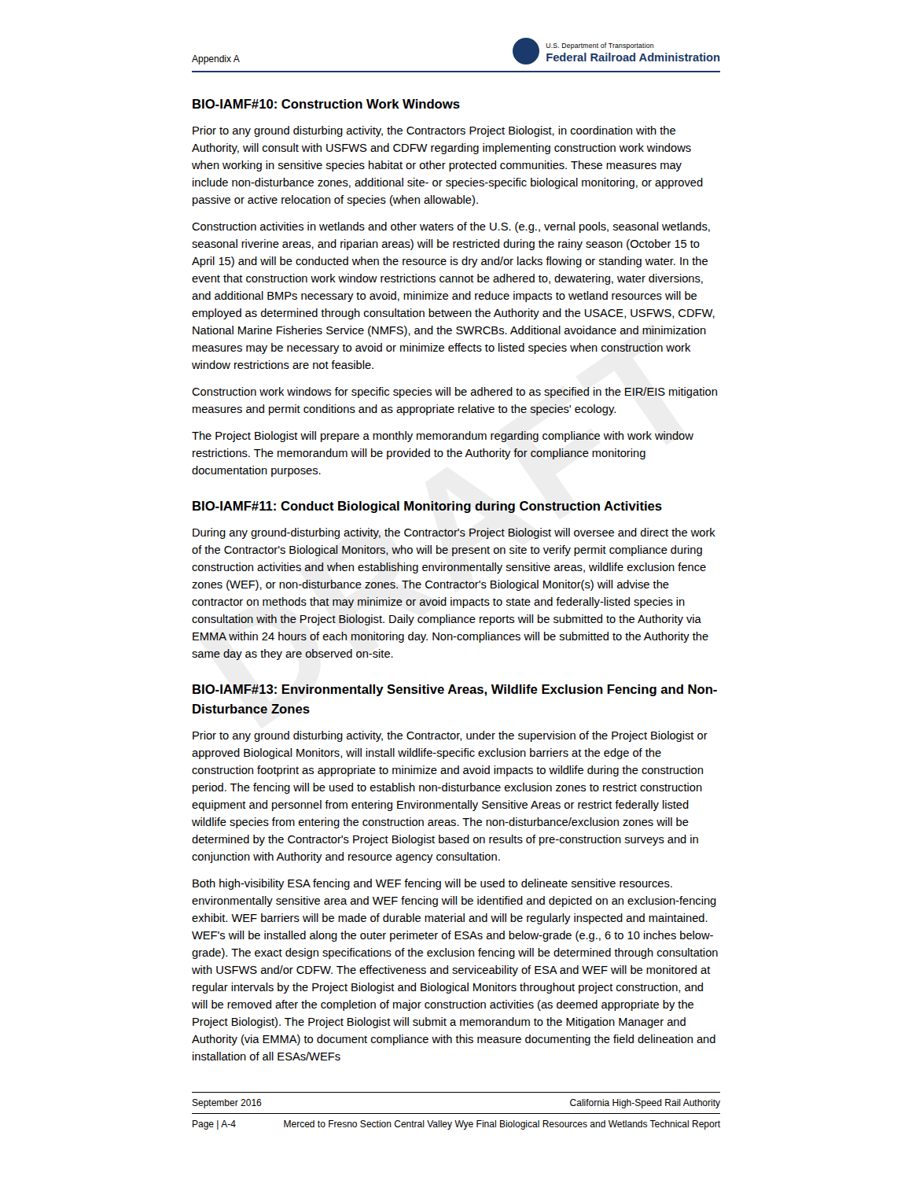DRAFT
Appendix A
U.S. Department of Transportation
Federal Railroad Administration
BIO-IAMF#10: Construction Work Windows
Prior to any ground disturbing activity, the Contractors Project Biologist, in coordination with the Authority, will consult with USFWS and CDFW regarding implementing construction work windows when working in sensitive species habitat or other protected communities. These measures may include non-disturbance zones, additional site- or species-specific biological monitoring, or approved passive or active relocation of species (when allowable).
Construction activities in wetlands and other waters of the U.S. (e.g., vernal pools, seasonal wetlands, seasonal riverine areas, and riparian areas) will be restricted during the rainy season (October 15 to April 15) and will be conducted when the resource is dry and/or lacks flowing or standing water. In the event that construction work window restrictions cannot be adhered to, dewatering, water diversions, and additional BMPs necessary to avoid, minimize and reduce impacts to wetland resources will be employed as determined through consultation between the Authority and the USACE, USFWS, CDFW, National Marine Fisheries Service (NMFS), and the SWRCBs. Additional avoidance and minimization measures may be necessary to avoid or minimize effects to listed species when construction work window restrictions are not feasible.
Construction work windows for specific species will be adhered to as specified in the EIR/EIS mitigation measures and permit conditions and as appropriate relative to the species' ecology.
The Project Biologist will prepare a monthly memorandum regarding compliance with work window restrictions. The memorandum will be provided to the Authority for compliance monitoring documentation purposes.
BIO-IAMF#11: Conduct Biological Monitoring during Construction Activities
During any ground-disturbing activity, the Contractor's Project Biologist will oversee and direct the work of the Contractor's Biological Monitors, who will be present on site to verify permit compliance during construction activities and when establishing environmentally sensitive areas, wildlife exclusion fence zones (WEF), or non-disturbance zones. The Contractor's Biological Monitor(s) will advise the contractor on methods that may minimize or avoid impacts to state and federally-listed species in consultation with the Project Biologist. Daily compliance reports will be submitted to the Authority via EMMA within 24 hours of each monitoring day. Non-compliances will be submitted to the Authority the same day as they are observed on-site.
BIO-IAMF#13: Environmentally Sensitive Areas, Wildlife Exclusion Fencing and Non-Disturbance Zones
Prior to any ground disturbing activity, the Contractor, under the supervision of the Project Biologist or approved Biological Monitors, will install wildlife-specific exclusion barriers at the edge of the construction footprint as appropriate to minimize and avoid impacts to wildlife during the construction period. The fencing will be used to establish non-disturbance exclusion zones to restrict construction equipment and personnel from entering Environmentally Sensitive Areas or restrict federally listed wildlife species from entering the construction areas. The non-disturbance/exclusion zones will be determined by the Contractor's Project Biologist based on results of pre-construction surveys and in conjunction with Authority and resource agency consultation.
Both high-visibility ESA fencing and WEF fencing will be used to delineate sensitive resources. environmentally sensitive area and WEF fencing will be identified and depicted on an exclusion-fencing exhibit. WEF barriers will be made of durable material and will be regularly inspected and maintained. WEF's will be installed along the outer perimeter of ESAs and below-grade (e.g., 6 to 10 inches below-grade). The exact design specifications of the exclusion fencing will be determined through consultation with USFWS and/or CDFW. The effectiveness and serviceability of ESA and WEF will be monitored at regular intervals by the Project Biologist and Biological Monitors throughout project construction, and will be removed after the completion of major construction activities (as deemed appropriate by the Project Biologist). The Project Biologist will submit a memorandum to the Mitigation Manager and Authority (via EMMA) to document compliance with this measure documenting the field delineation and installation of all ESAs/WEFs
September 2016 California High-Speed Rail Authority
Page | A-4 Merced to Fresno Section Central Valley Wye Final Biological Resources and Wetlands Technical Report